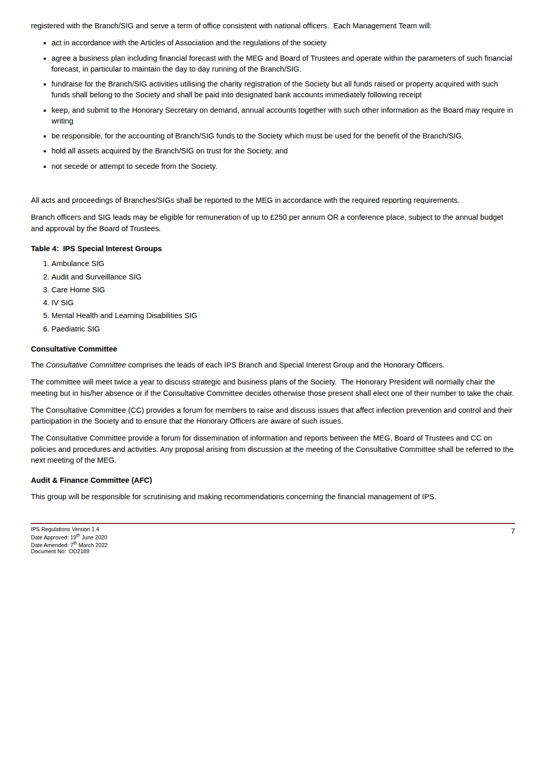registered with the Branch/SIG and serve a term of office consistent with national officers. Each Management Team will:
act in accordance with the Articles of Association and the regulations of the society
agree a business plan including financial forecast with the MEG and Board of Trustees and operate within the parameters of such financial forecast, in particular to maintain the day to day running of the Branch/SIG.
fundraise for the Branch/SIG activities utilising the charity registration of the Society but all funds raised or property acquired with such funds shall belong to the Society and shall be paid into designated bank accounts immediately following receipt
keep, and submit to the Honorary Secretary on demand, annual accounts together with such other information as the Board may require in writing
be responsible, for the accounting of Branch/SIG funds to the Society which must be used for the benefit of the Branch/SIG.
hold all assets acquired by the Branch/SIG on trust for the Society, and
not secede or attempt to secede from the Society.
All acts and proceedings of Branches/SIGs shall be reported to the MEG in accordance with the required reporting requirements.
Branch officers and SIG leads may be eligible for remuneration of up to £250 per annum OR a conference place, subject to the annual budget and approval by the Board of Trustees.
Table 4: IPS Special Interest Groups
Ambulance SIG
Audit and Surveillance SIG
Care Home SIG
IV SIG
Mental Health and Learning Disabilities SIG
Paediatric SIG
Consultative Committee
The Consultative Committee comprises the leads of each IPS Branch and Special Interest Group and the Honorary Officers.
The committee will meet twice a year to discuss strategic and business plans of the Society. The Honorary President will normally chair the meeting but in his/her absence or if the Consultative Committee decides otherwise those present shall elect one of their number to take the chair.
The Consultative Committee (CC) provides a forum for members to raise and discuss issues that affect infection prevention and control and their participation in the Society and to ensure that the Honorary Officers are aware of such issues.
The Consultative Committee provide a forum for dissemination of information and reports between the MEG, Board of Trustees and CC on policies and procedures and activities. Any proposal arising from discussion at the meeting of the Consultative Committee shall be referred to the next meeting of the MEG.
Audit & Finance Committee (AFC)
This group will be responsible for scrutinising and making recommendations concerning the financial management of IPS.
7
IPS Regulations Version 1.4
Date Approved: 19th June 2020
Date Amended: 7th March 2022
Document No: OD2189